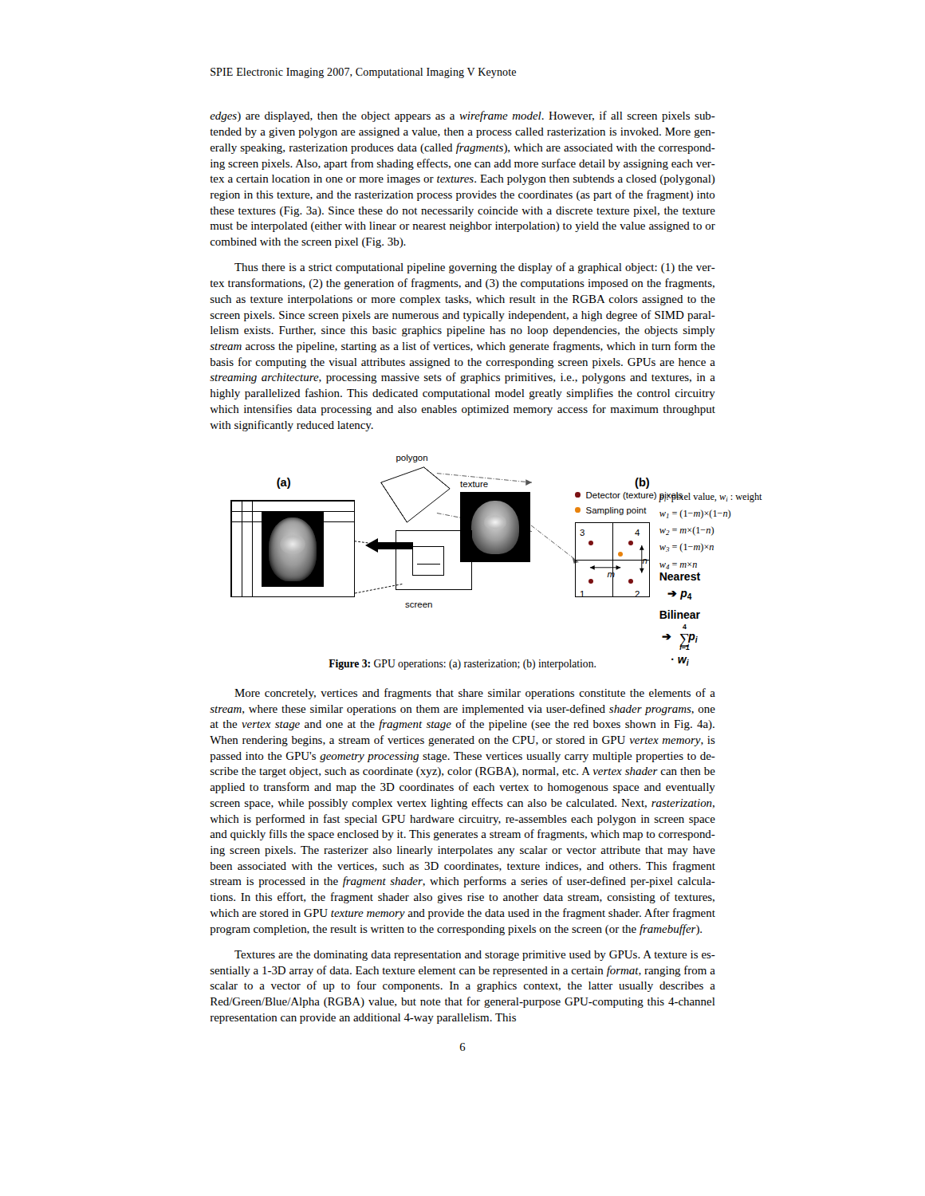SPIE Electronic Imaging 2007, Computational Imaging V Keynote
edges) are displayed, then the object appears as a wireframe model. However, if all screen pixels subtended by a given polygon are assigned a value, then a process called rasterization is invoked. More generally speaking, rasterization produces data (called fragments), which are associated with the corresponding screen pixels. Also, apart from shading effects, one can add more surface detail by assigning each vertex a certain location in one or more images or textures. Each polygon then subtends a closed (polygonal) region in this texture, and the rasterization process provides the coordinates (as part of the fragment) into these textures (Fig. 3a). Since these do not necessarily coincide with a discrete texture pixel, the texture must be interpolated (either with linear or nearest neighbor interpolation) to yield the value assigned to or combined with the screen pixel (Fig. 3b).
Thus there is a strict computational pipeline governing the display of a graphical object: (1) the vertex transformations, (2) the generation of fragments, and (3) the computations imposed on the fragments, such as texture interpolations or more complex tasks, which result in the RGBA colors assigned to the screen pixels. Since screen pixels are numerous and typically independent, a high degree of SIMD parallelism exists. Further, since this basic graphics pipeline has no loop dependencies, the objects simply stream across the pipeline, starting as a list of vertices, which generate fragments, which in turn form the basis for computing the visual attributes assigned to the corresponding screen pixels. GPUs are hence a streaming architecture, processing massive sets of graphics primitives, i.e., polygons and textures, in a highly parallelized fashion. This dedicated computational model greatly simplifies the control circuitry which intensifies data processing and also enables optimized memory access for maximum throughput with significantly reduced latency.
(a)
(b)
polygon
texture
screen
Detector (texture) pixels
Sampling point
pi: pixel value, wi : weight
w1 = (1−m)×(1−n)
w2 = m×(1−n)
w3 = (1−m)×n
w4 = m×n
3
4
1
2
m
n
Nearest ➔ p 4
Bilinear ➔ 4 ∑ i=1 pi · wi
Figure 3: GPU operations: (a) rasterization; (b) interpolation.
More concretely, vertices and fragments that share similar operations constitute the elements of a stream, where these similar operations on them are implemented via user-defined shader programs, one at the vertex stage and one at the fragment stage of the pipeline (see the red boxes shown in Fig. 4a). When rendering begins, a stream of vertices generated on the CPU, or stored in GPU vertex memory, is passed into the GPU's geometry processing stage. These vertices usually carry multiple properties to describe the target object, such as coordinate (xyz), color (RGBA), normal, etc. A vertex shader can then be applied to transform and map the 3D coordinates of each vertex to homogenous space and eventually screen space, while possibly complex vertex lighting effects can also be calculated. Next, rasterization, which is performed in fast special GPU hardware circuitry, re-assembles each polygon in screen space and quickly fills the space enclosed by it. This generates a stream of fragments, which map to corresponding screen pixels. The rasterizer also linearly interpolates any scalar or vector attribute that may have been associated with the vertices, such as 3D coordinates, texture indices, and others. This fragment stream is processed in the fragment shader, which performs a series of user-defined per-pixel calculations. In this effort, the fragment shader also gives rise to another data stream, consisting of textures, which are stored in GPU texture memory and provide the data used in the fragment shader. After fragment program completion, the result is written to the corresponding pixels on the screen (or the framebuffer).
Textures are the dominating data representation and storage primitive used by GPUs. A texture is essentially a 1-3D array of data. Each texture element can be represented in a certain format, ranging from a scalar to a vector of up to four components. In a graphics context, the latter usually describes a Red/Green/Blue/Alpha (RGBA) value, but note that for general-purpose GPU-computing this 4-channel representation can provide an additional 4-way parallelism. This
6